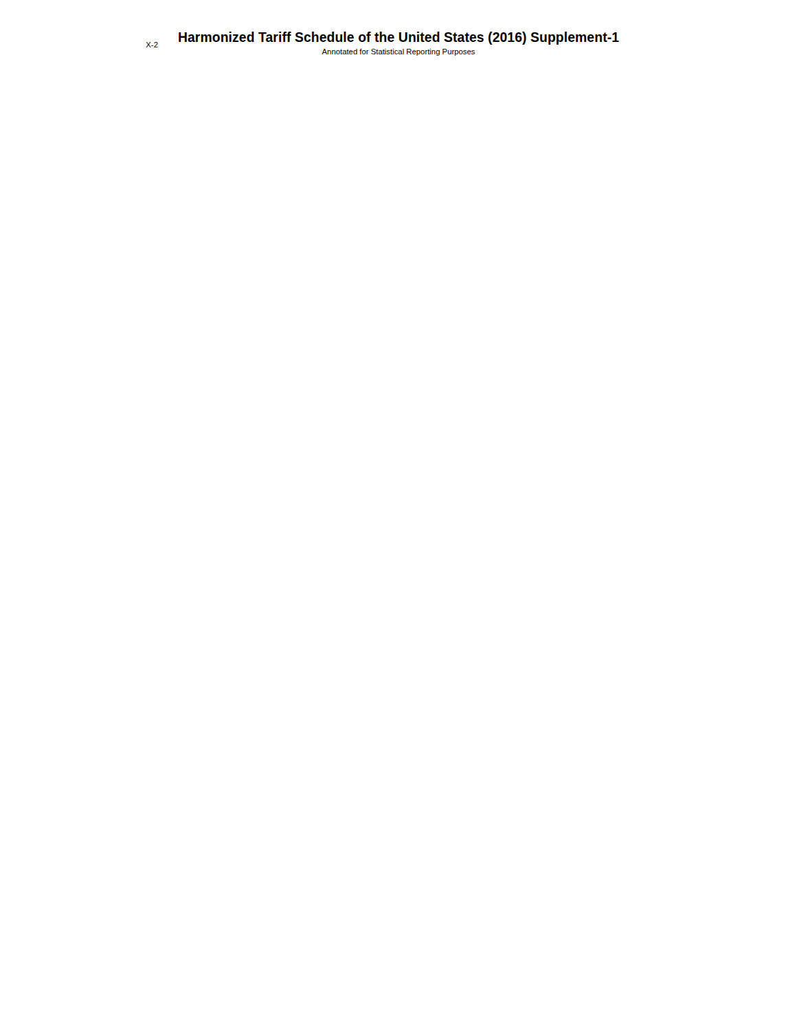Harmonized Tariff Schedule of the United States (2016) Supplement-1
Annotated for Statistical Reporting Purposes
X-2